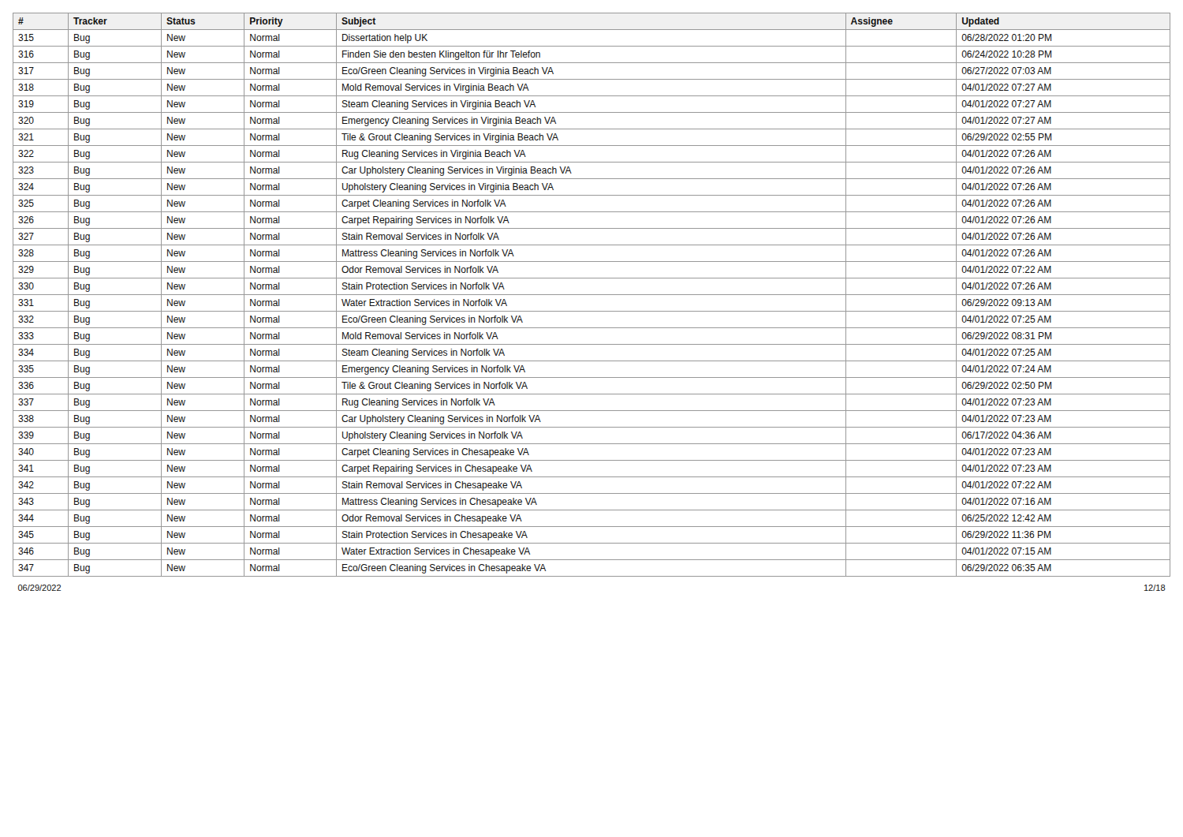| # | Tracker | Status | Priority | Subject | Assignee | Updated |
| --- | --- | --- | --- | --- | --- | --- |
| 315 | Bug | New | Normal | Dissertation help UK | | 06/28/2022 01:20 PM |
| 316 | Bug | New | Normal | Finden Sie den besten Klingelton für Ihr Telefon | | 06/24/2022 10:28 PM |
| 317 | Bug | New | Normal | Eco/Green Cleaning Services in Virginia Beach VA | | 06/27/2022 07:03 AM |
| 318 | Bug | New | Normal | Mold Removal Services in Virginia Beach VA | | 04/01/2022 07:27 AM |
| 319 | Bug | New | Normal | Steam Cleaning Services in Virginia Beach VA | | 04/01/2022 07:27 AM |
| 320 | Bug | New | Normal | Emergency Cleaning Services in Virginia Beach VA | | 04/01/2022 07:27 AM |
| 321 | Bug | New | Normal | Tile & Grout Cleaning Services in Virginia Beach VA | | 06/29/2022 02:55 PM |
| 322 | Bug | New | Normal | Rug Cleaning Services in Virginia Beach VA | | 04/01/2022 07:26 AM |
| 323 | Bug | New | Normal | Car Upholstery Cleaning Services in Virginia Beach VA | | 04/01/2022 07:26 AM |
| 324 | Bug | New | Normal | Upholstery Cleaning Services in Virginia Beach VA | | 04/01/2022 07:26 AM |
| 325 | Bug | New | Normal | Carpet Cleaning Services in Norfolk VA | | 04/01/2022 07:26 AM |
| 326 | Bug | New | Normal | Carpet Repairing Services in Norfolk VA | | 04/01/2022 07:26 AM |
| 327 | Bug | New | Normal | Stain Removal Services in Norfolk VA | | 04/01/2022 07:26 AM |
| 328 | Bug | New | Normal | Mattress Cleaning Services in Norfolk VA | | 04/01/2022 07:26 AM |
| 329 | Bug | New | Normal | Odor Removal Services in Norfolk VA | | 04/01/2022 07:22 AM |
| 330 | Bug | New | Normal | Stain Protection Services in Norfolk VA | | 04/01/2022 07:26 AM |
| 331 | Bug | New | Normal | Water Extraction Services in Norfolk VA | | 06/29/2022 09:13 AM |
| 332 | Bug | New | Normal | Eco/Green Cleaning Services in Norfolk VA | | 04/01/2022 07:25 AM |
| 333 | Bug | New | Normal | Mold Removal Services in Norfolk VA | | 06/29/2022 08:31 PM |
| 334 | Bug | New | Normal | Steam Cleaning Services in Norfolk VA | | 04/01/2022 07:25 AM |
| 335 | Bug | New | Normal | Emergency Cleaning Services in Norfolk VA | | 04/01/2022 07:24 AM |
| 336 | Bug | New | Normal | Tile & Grout Cleaning Services in Norfolk VA | | 06/29/2022 02:50 PM |
| 337 | Bug | New | Normal | Rug Cleaning Services in Norfolk VA | | 04/01/2022 07:23 AM |
| 338 | Bug | New | Normal | Car Upholstery Cleaning Services in Norfolk VA | | 04/01/2022 07:23 AM |
| 339 | Bug | New | Normal | Upholstery Cleaning Services in Norfolk VA | | 06/17/2022 04:36 AM |
| 340 | Bug | New | Normal | Carpet Cleaning Services in Chesapeake VA | | 04/01/2022 07:23 AM |
| 341 | Bug | New | Normal | Carpet Repairing Services in Chesapeake VA | | 04/01/2022 07:23 AM |
| 342 | Bug | New | Normal | Stain Removal Services in Chesapeake VA | | 04/01/2022 07:22 AM |
| 343 | Bug | New | Normal | Mattress Cleaning Services in Chesapeake VA | | 04/01/2022 07:16 AM |
| 344 | Bug | New | Normal | Odor Removal Services in Chesapeake VA | | 06/25/2022 12:42 AM |
| 345 | Bug | New | Normal | Stain Protection Services in Chesapeake VA | | 06/29/2022 11:36 PM |
| 346 | Bug | New | Normal | Water Extraction Services in Chesapeake VA | | 04/01/2022 07:15 AM |
| 347 | Bug | New | Normal | Eco/Green Cleaning Services in Chesapeake VA | | 06/29/2022 06:35 AM |
| 06/29/2022 | 12/18 |